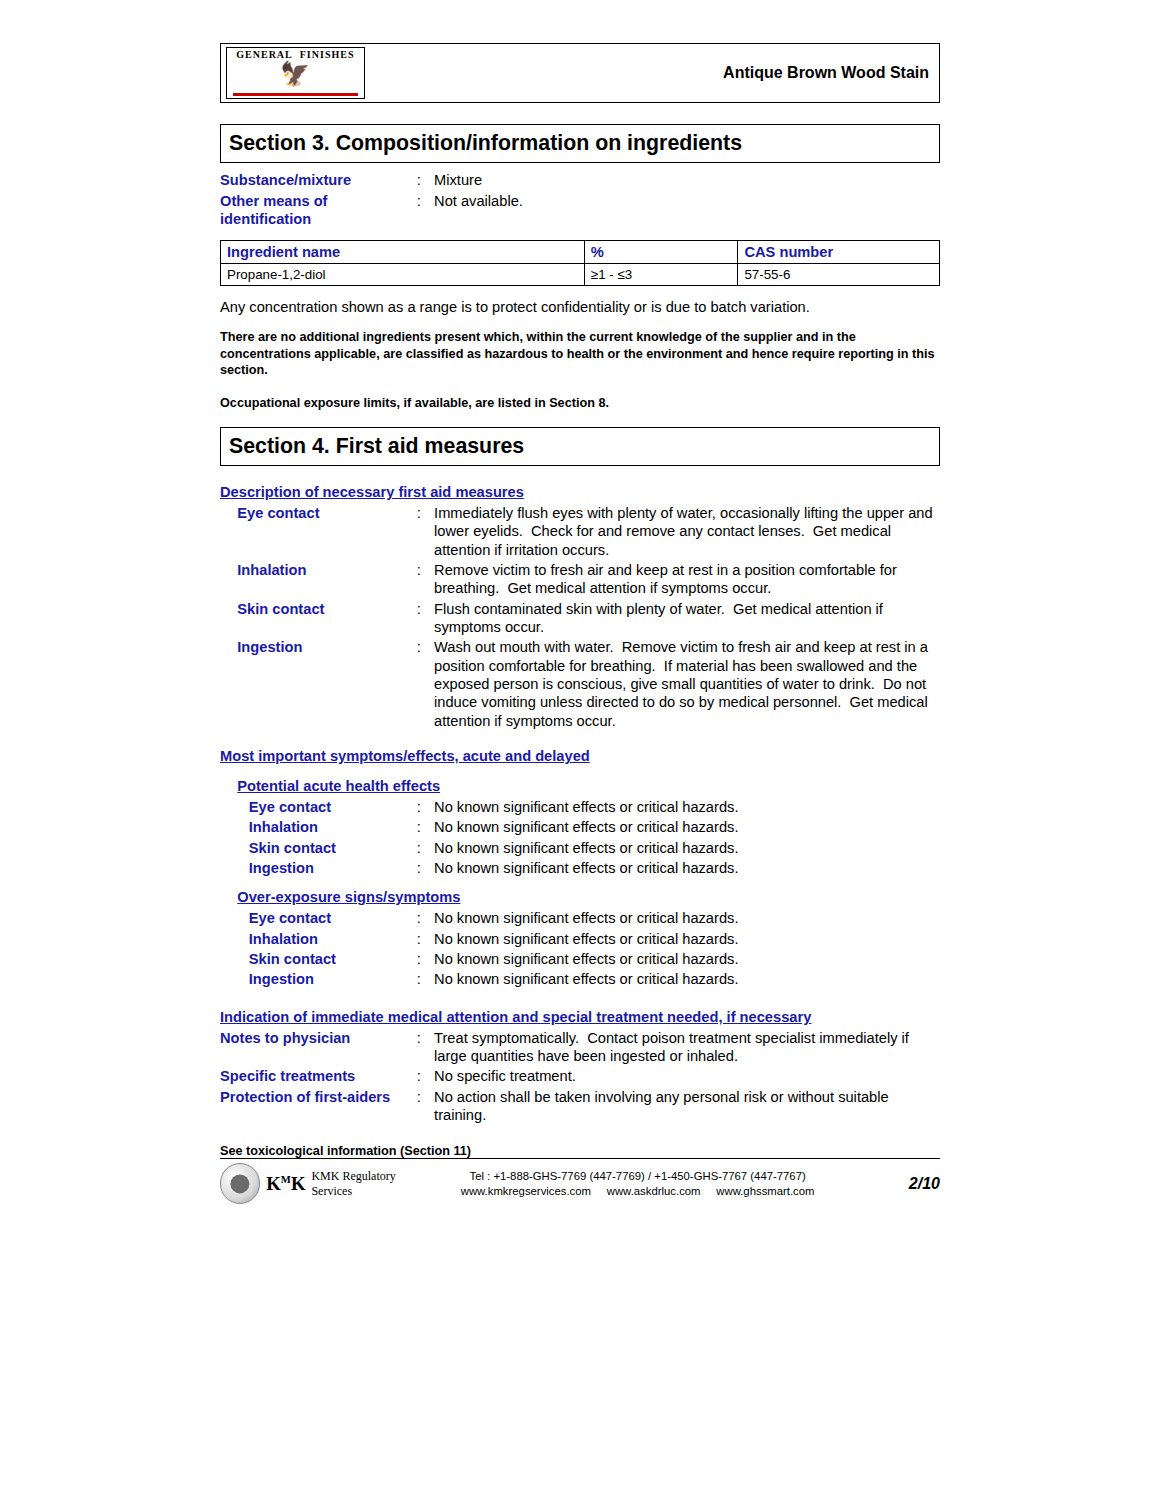GENERAL FINISHES
🦅
Antique Brown Wood Stain
Section 3. Composition/information on ingredients
Substance/mixture
:
Mixture
Other means of
identification
:
Not available.
| Ingredient name | % | CAS number |
| --- | --- | --- |
| Propane-1,2-diol | ≥1 - ≤3 | 57-55-6 |
Any concentration shown as a range is to protect confidentiality or is due to batch variation.
There are no additional ingredients present which, within the current knowledge of the supplier and in the concentrations applicable, are classified as hazardous to health or the environment and hence require reporting in this section.
Occupational exposure limits, if available, are listed in Section 8.
Section 4. First aid measures
Description of necessary first aid measures
Eye contact
:
Immediately flush eyes with plenty of water, occasionally lifting the upper and lower eyelids. Check for and remove any contact lenses. Get medical attention if irritation occurs.
Inhalation
:
Remove victim to fresh air and keep at rest in a position comfortable for breathing. Get medical attention if symptoms occur.
Skin contact
:
Flush contaminated skin with plenty of water. Get medical attention if symptoms occur.
Ingestion
:
Wash out mouth with water. Remove victim to fresh air and keep at rest in a position comfortable for breathing. If material has been swallowed and the exposed person is conscious, give small quantities of water to drink. Do not induce vomiting unless directed to do so by medical personnel. Get medical attention if symptoms occur.
Most important symptoms/effects, acute and delayed
Potential acute health effects
Eye contact
:
No known significant effects or critical hazards.
Inhalation
:
No known significant effects or critical hazards.
Skin contact
:
No known significant effects or critical hazards.
Ingestion
:
No known significant effects or critical hazards.
Over-exposure signs/symptoms
Eye contact
:
No known significant effects or critical hazards.
Inhalation
:
No known significant effects or critical hazards.
Skin contact
:
No known significant effects or critical hazards.
Ingestion
:
No known significant effects or critical hazards.
Indication of immediate medical attention and special treatment needed, if necessary
Notes to physician
:
Treat symptomatically. Contact poison treatment specialist immediately if large quantities have been ingested or inhaled.
Specific treatments
:
No specific treatment.
Protection of first-aiders
:
No action shall be taken involving any personal risk or without suitable training.
See toxicological information (Section 11)
KMK KMK Regulatory Services
Tel : +1-888-GHS-7769 (447-7769) / +1-450-GHS-7767 (447-7767)
www.kmkregservices.com www.askdrluc.com www.ghssmart.com
2/10